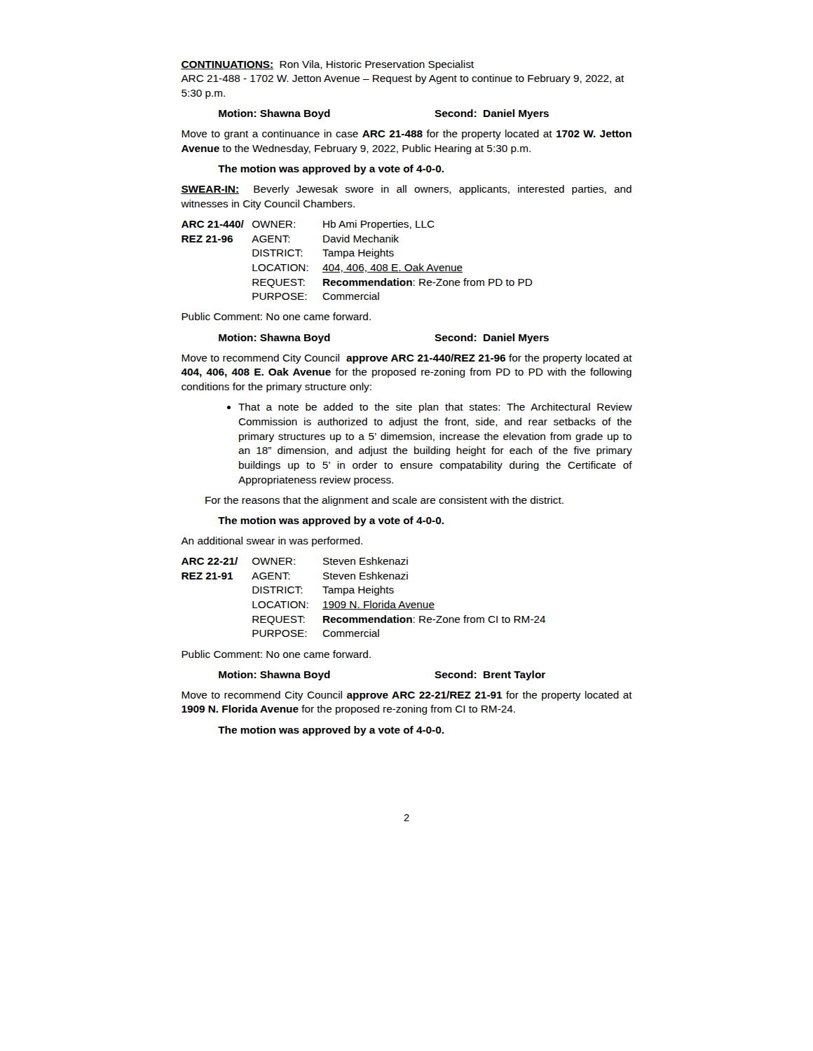CONTINUATIONS: Ron Vila, Historic Preservation Specialist
ARC 21-488 - 1702 W. Jetton Avenue – Request by Agent to continue to February 9, 2022, at 5:30 p.m.
Motion: Shawna Boyd Second: Daniel Myers
Move to grant a continuance in case ARC 21-488 for the property located at 1702 W. Jetton Avenue to the Wednesday, February 9, 2022, Public Hearing at 5:30 p.m.
The motion was approved by a vote of 4-0-0.
SWEAR-IN: Beverly Jewesak swore in all owners, applicants, interested parties, and witnesses in City Council Chambers.
| ARC 21-440/ | OWNER: | Hb Ami Properties, LLC |
| REZ 21-96 | AGENT: | David Mechanik |
| | DISTRICT: | Tampa Heights |
| | LOCATION: | 404, 406, 408 E. Oak Avenue |
| | REQUEST: | Recommendation : Re-Zone from PD to PD |
| | PURPOSE: | Commercial |
Public Comment: No one came forward.
Motion: Shawna Boyd Second: Daniel Myers
Move to recommend City Council approve ARC 21-440/REZ 21-96 for the property located at 404, 406, 408 E. Oak Avenue for the proposed re-zoning from PD to PD with the following conditions for the primary structure only:
That a note be added to the site plan that states: The Architectural Review Commission is authorized to adjust the front, side, and rear setbacks of the primary structures up to a 5’ dimemsion, increase the elevation from grade up to an 18” dimension, and adjust the building height for each of the five primary buildings up to 5’ in order to ensure compatability during the Certificate of Appropriateness review process.
For the reasons that the alignment and scale are consistent with the district.
The motion was approved by a vote of 4-0-0.
An additional swear in was performed.
| ARC 22-21/ | OWNER: | Steven Eshkenazi |
| REZ 21-91 | AGENT: | Steven Eshkenazi |
| | DISTRICT: | Tampa Heights |
| | LOCATION: | 1909 N. Florida Avenue |
| | REQUEST: | Recommendation : Re-Zone from CI to RM-24 |
| | PURPOSE: | Commercial |
Public Comment: No one came forward.
Motion: Shawna Boyd Second: Brent Taylor
Move to recommend City Council approve ARC 22-21/REZ 21-91 for the property located at 1909 N. Florida Avenue for the proposed re-zoning from CI to RM-24.
The motion was approved by a vote of 4-0-0.
2